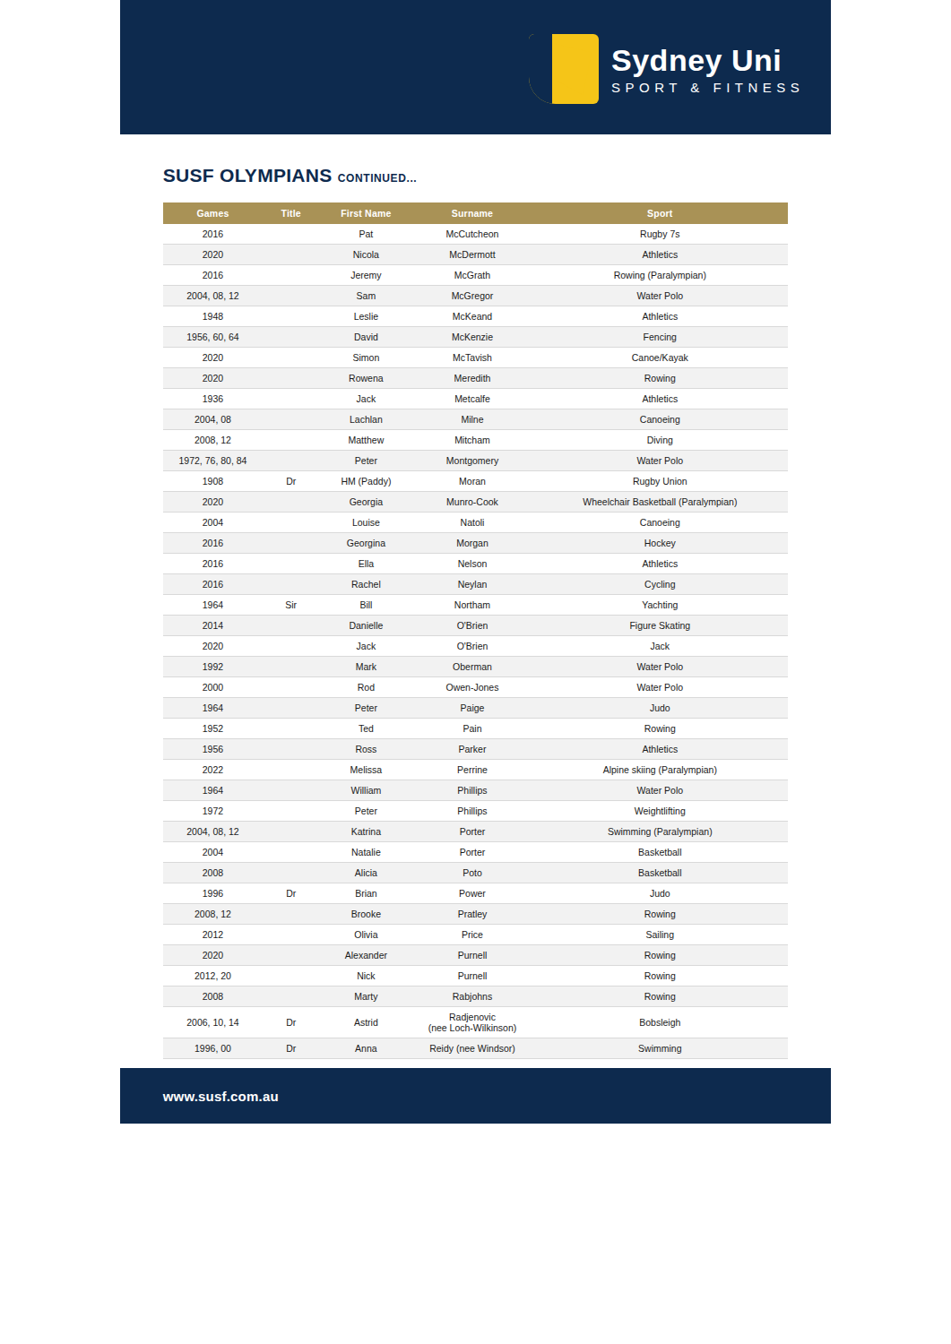Sydney Uni
SPORT & FITNESS
SUSF OLYMPIANS CONTINUED...
| Games | Title | First Name | Surname | Sport |
| --- | --- | --- | --- | --- |
| 2016 | | Pat | McCutcheon | Rugby 7s |
| 2020 | | Nicola | McDermott | Athletics |
| 2016 | | Jeremy | McGrath | Rowing (Paralympian) |
| 2004, 08, 12 | | Sam | McGregor | Water Polo |
| 1948 | | Leslie | McKeand | Athletics |
| 1956, 60, 64 | | David | McKenzie | Fencing |
| 2020 | | Simon | McTavish | Canoe/Kayak |
| 2020 | | Rowena | Meredith | Rowing |
| 1936 | | Jack | Metcalfe | Athletics |
| 2004, 08 | | Lachlan | Milne | Canoeing |
| 2008, 12 | | Matthew | Mitcham | Diving |
| 1972, 76, 80, 84 | | Peter | Montgomery | Water Polo |
| 1908 | Dr | HM (Paddy) | Moran | Rugby Union |
| 2020 | | Georgia | Munro-Cook | Wheelchair Basketball (Paralympian) |
| 2004 | | Louise | Natoli | Canoeing |
| 2016 | | Georgina | Morgan | Hockey |
| 2016 | | Ella | Nelson | Athletics |
| 2016 | | Rachel | Neylan | Cycling |
| 1964 | Sir | Bill | Northam | Yachting |
| 2014 | | Danielle | O'Brien | Figure Skating |
| 2020 | | Jack | O'Brien | Jack |
| 1992 | | Mark | Oberman | Water Polo |
| 2000 | | Rod | Owen-Jones | Water Polo |
| 1964 | | Peter | Paige | Judo |
| 1952 | | Ted | Pain | Rowing |
| 1956 | | Ross | Parker | Athletics |
| 2022 | | Melissa | Perrine | Alpine skiing (Paralympian) |
| 1964 | | William | Phillips | Water Polo |
| 1972 | | Peter | Phillips | Weightlifting |
| 2004, 08, 12 | | Katrina | Porter | Swimming (Paralympian) |
| 2004 | | Natalie | Porter | Basketball |
| 2008 | | Alicia | Poto | Basketball |
| 1996 | Dr | Brian | Power | Judo |
| 2008, 12 | | Brooke | Pratley | Rowing |
| 2012 | | Olivia | Price | Sailing |
| 2020 | | Alexander | Purnell | Rowing |
| 2012, 20 | | Nick | Purnell | Rowing |
| 2008 | | Marty | Rabjohns | Rowing |
| 2006, 10, 14 | Dr | Astrid | Radjenovic (nee Loch-Wilkinson) | Bobsleigh |
| 1996, 00 | Dr | Anna | Reidy (nee Windsor) | Swimming |
www.susf.com.au